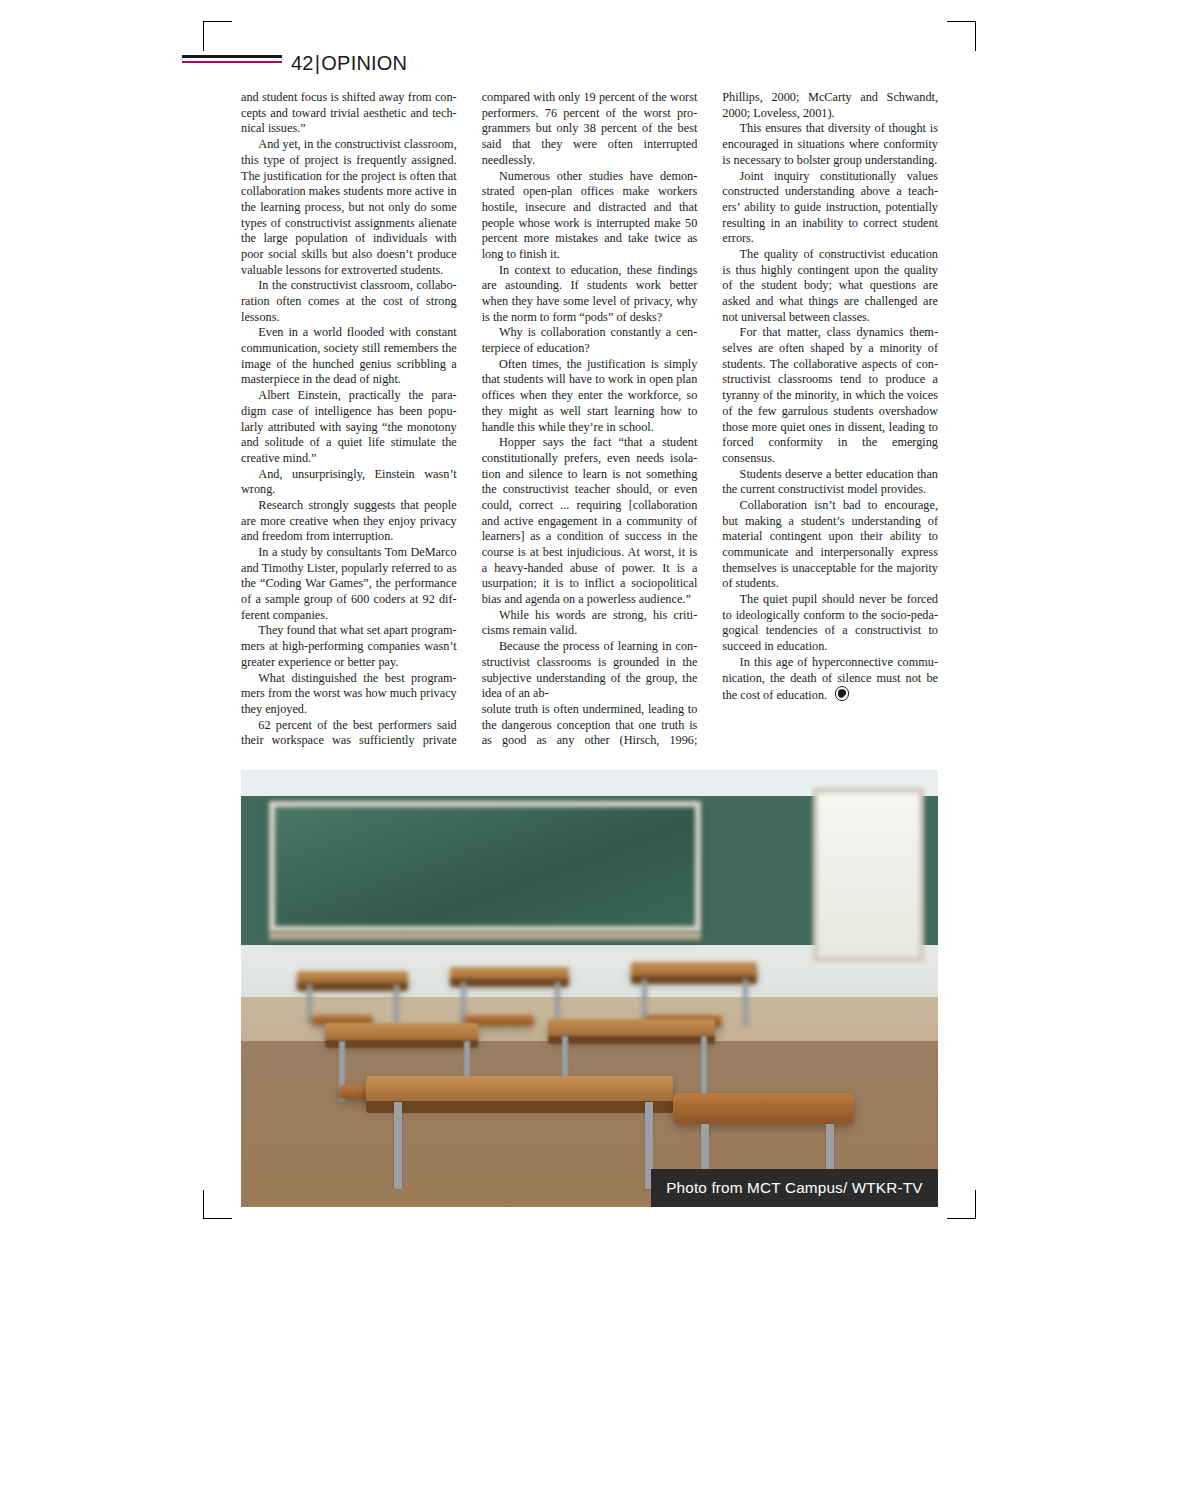42|OPINION
and student focus is shifted away from concepts and toward trivial aesthetic and technical issues.”
And yet, in the constructivist classroom, this type of project is frequently assigned. The justification for the project is often that collaboration makes students more active in the learning process, but not only do some types of constructivist assignments alienate the large population of individuals with poor social skills but also doesn’t produce valuable lessons for extroverted students.
In the constructivist classroom, collaboration often comes at the cost of strong lessons.
Even in a world flooded with constant communication, society still remembers the image of the hunched genius scribbling a masterpiece in the dead of night.
Albert Einstein, practically the paradigm case of intelligence has been popularly attributed with saying “the monotony and solitude of a quiet life stimulate the creative mind.”
And, unsurprisingly, Einstein wasn’t wrong.
Research strongly suggests that people are more creative when they enjoy privacy and freedom from interruption.
In a study by consultants Tom DeMarco and Timothy Lister, popularly referred to as the “Coding War Games”, the performance of a sample group of 600 coders at 92 different companies.
They found that what set apart programmers at high-performing companies wasn’t greater experience or better pay.
What distinguished the best programmers from the worst was how much privacy they enjoyed.
62 percent of the best performers said their workspace was sufficiently private compared with only 19 percent of the worst performers. 76 percent of the worst programmers but only 38 percent of the best said that they were often interrupted needlessly.
Numerous other studies have demonstrated open-plan offices make workers hostile, insecure and distracted and that people whose work is interrupted make 50 percent more mistakes and take twice as long to finish it.
In context to education, these findings are astounding. If students work better when they have some level of privacy, why is the norm to form “pods” of desks?
Why is collaboration constantly a centerpiece of education?
Often times, the justification is simply that students will have to work in open plan offices when they enter the workforce, so they might as well start learning how to handle this while they’re in school.
Hopper says the fact “that a student constitutionally prefers, even needs isolation and silence to learn is not something the constructivist teacher should, or even could, correct ... requiring [collaboration and active engagement in a community of learners] as a condition of success in the course is at best injudicious. At worst, it is a heavy-handed abuse of power. It is a usurpation; it is to inflict a sociopolitical bias and agenda on a powerless audience.”
While his words are strong, his criticisms remain valid.
Because the process of learning in constructivist classrooms is grounded in the subjective understanding of the group, the idea of an ab-
solute truth is often undermined, leading to the dangerous conception that one truth is as good as any other (Hirsch, 1996; Phillips, 2000; McCarty and Schwandt, 2000; Loveless, 2001).
This ensures that diversity of thought is encouraged in situations where conformity is necessary to bolster group understanding.
Joint inquiry constitutionally values constructed understanding above a teachers’ ability to guide instruction, potentially resulting in an inability to correct student errors.
The quality of constructivist education is thus highly contingent upon the quality of the student body; what questions are asked and what things are challenged are not universal between classes.
For that matter, class dynamics themselves are often shaped by a minority of students. The collaborative aspects of constructivist classrooms tend to produce a tyranny of the minority, in which the voices of the few garrulous students overshadow those more quiet ones in dissent, leading to forced conformity in the emerging consensus.
Students deserve a better education than the current constructivist model provides.
Collaboration isn’t bad to encourage, but making a student’s understanding of material contingent upon their ability to communicate and interpersonally express themselves is unacceptable for the majority of students.
The quiet pupil should never be forced to ideologically conform to the socio-pedagogical tendencies of a constructivist to succeed in education.
In this age of hyperconnective communication, the death of silence must not be the cost of education.
Photo from MCT Campus/ WTKR-TV